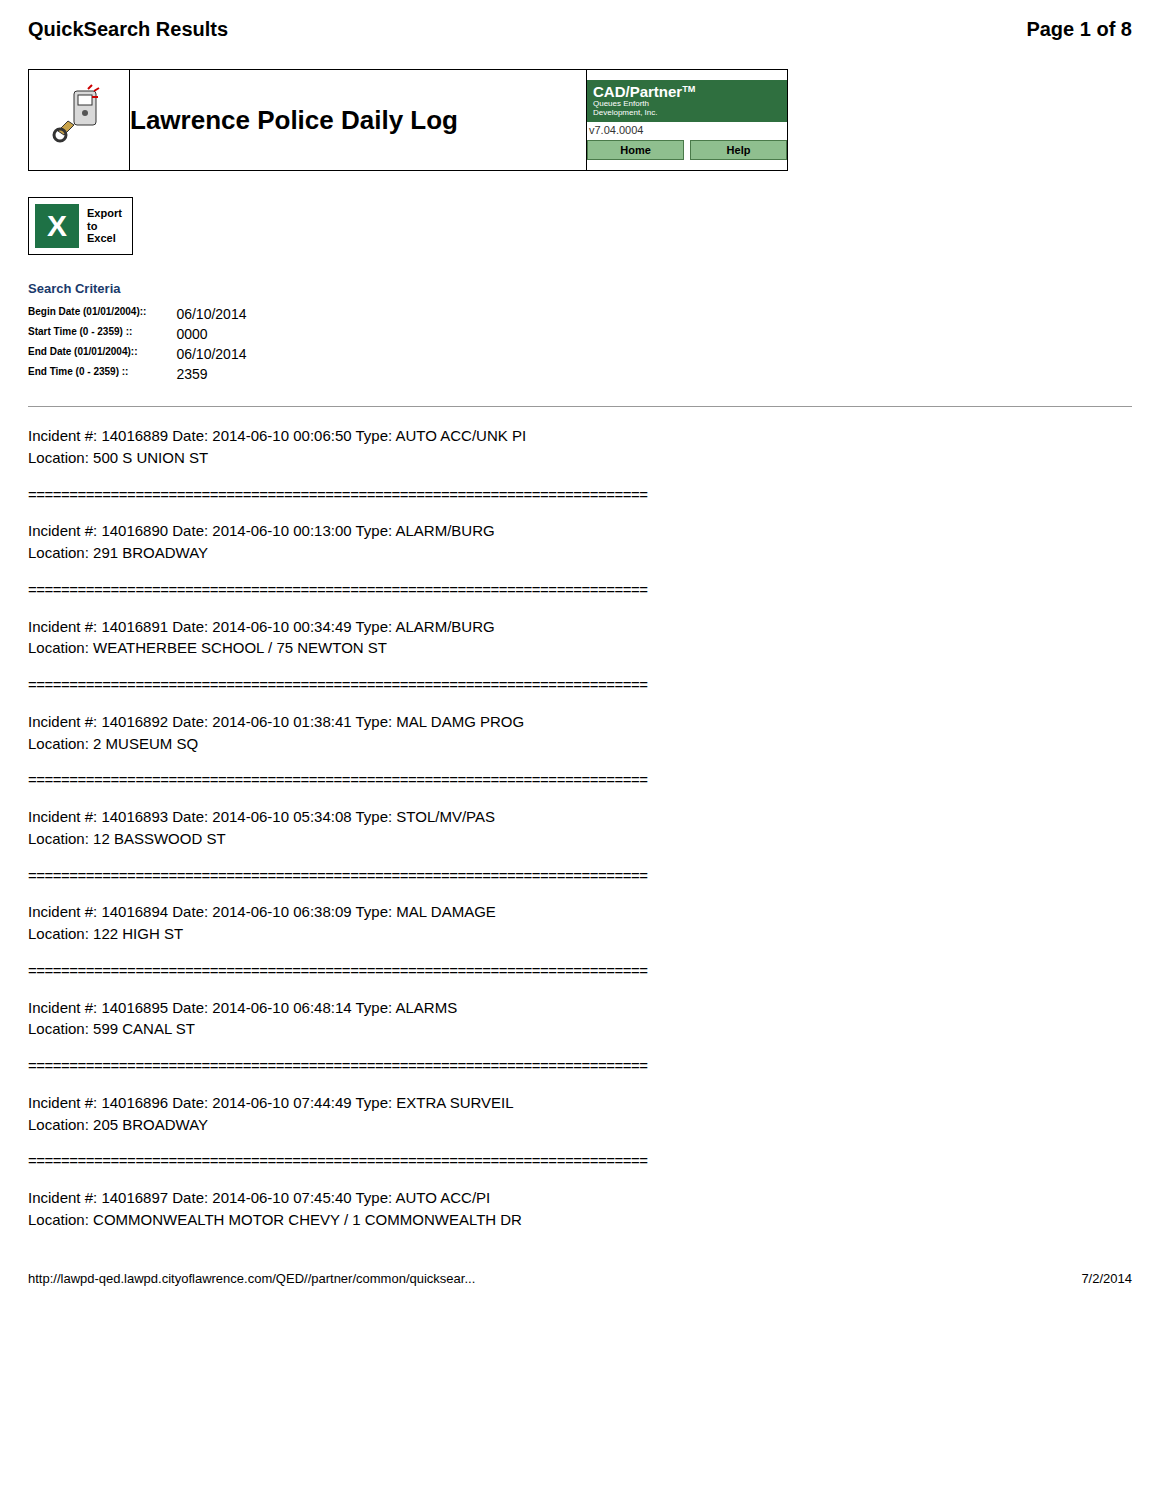QuickSearch Results Page 1 of 8
| | Lawrence Police Daily Log | CAD/Partner TM Queues Enforth Development, Inc. v7.04.0004 Home Help |
X
Export
to
Excel
Search Criteria
| Begin Date (01/01/2004):: | 06/10/2014 |
| Start Time (0 - 2359) :: | 0000 |
| End Date (01/01/2004):: | 06/10/2014 |
| End Time (0 - 2359) :: | 2359 |
Incident #: 14016889 Date: 2014-06-10 00:06:50 Type: AUTO ACC/UNK PI
Location: 500 S UNION ST
===========================================================================
Incident #: 14016890 Date: 2014-06-10 00:13:00 Type: ALARM/BURG
Location: 291 BROADWAY
===========================================================================
Incident #: 14016891 Date: 2014-06-10 00:34:49 Type: ALARM/BURG
Location: WEATHERBEE SCHOOL / 75 NEWTON ST
===========================================================================
Incident #: 14016892 Date: 2014-06-10 01:38:41 Type: MAL DAMG PROG
Location: 2 MUSEUM SQ
===========================================================================
Incident #: 14016893 Date: 2014-06-10 05:34:08 Type: STOL/MV/PAS
Location: 12 BASSWOOD ST
===========================================================================
Incident #: 14016894 Date: 2014-06-10 06:38:09 Type: MAL DAMAGE
Location: 122 HIGH ST
===========================================================================
Incident #: 14016895 Date: 2014-06-10 06:48:14 Type: ALARMS
Location: 599 CANAL ST
===========================================================================
Incident #: 14016896 Date: 2014-06-10 07:44:49 Type: EXTRA SURVEIL
Location: 205 BROADWAY
===========================================================================
Incident #: 14016897 Date: 2014-06-10 07:45:40 Type: AUTO ACC/PI
Location: COMMONWEALTH MOTOR CHEVY / 1 COMMONWEALTH DR
http://lawpd-qed.lawpd.cityoflawrence.com/QED//partner/common/quicksear... 7/2/2014